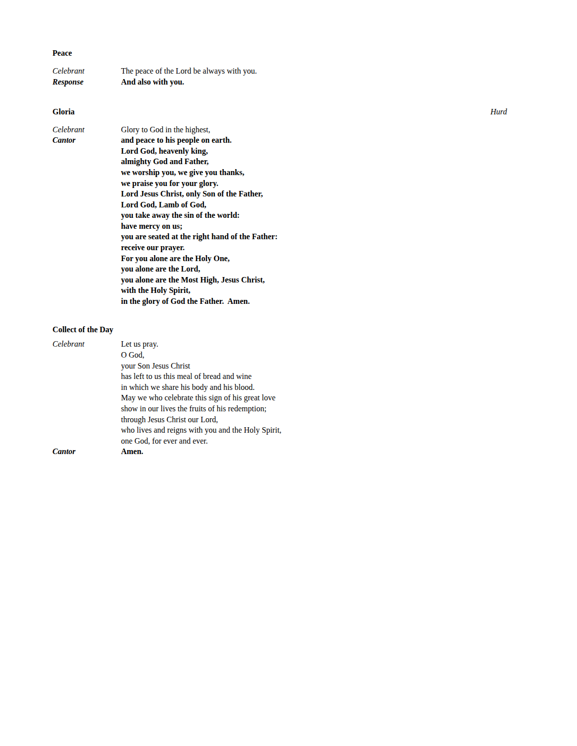Peace
| Celebrant | The peace of the Lord be always with you. |
| Response | And also with you. |
Gloria Hurd
| Celebrant | Glory to God in the highest, |
| Cantor | and peace to his people on earth. Lord God, heavenly king, almighty God and Father, we worship you, we give you thanks, we praise you for your glory. Lord Jesus Christ, only Son of the Father, Lord God, Lamb of God, you take away the sin of the world: have mercy on us; you are seated at the right hand of the Father: receive our prayer. For you alone are the Holy One, you alone are the Lord, you alone are the Most High, Jesus Christ, with the Holy Spirit, in the glory of God the Father. Amen. |
Collect of the Day
| Celebrant | Let us pray. |
| | O God, your Son Jesus Christ has left to us this meal of bread and wine in which we share his body and his blood. May we who celebrate this sign of his great love show in our lives the fruits of his redemption; through Jesus Christ our Lord, who lives and reigns with you and the Holy Spirit, one God, for ever and ever. |
| Cantor | Amen. |